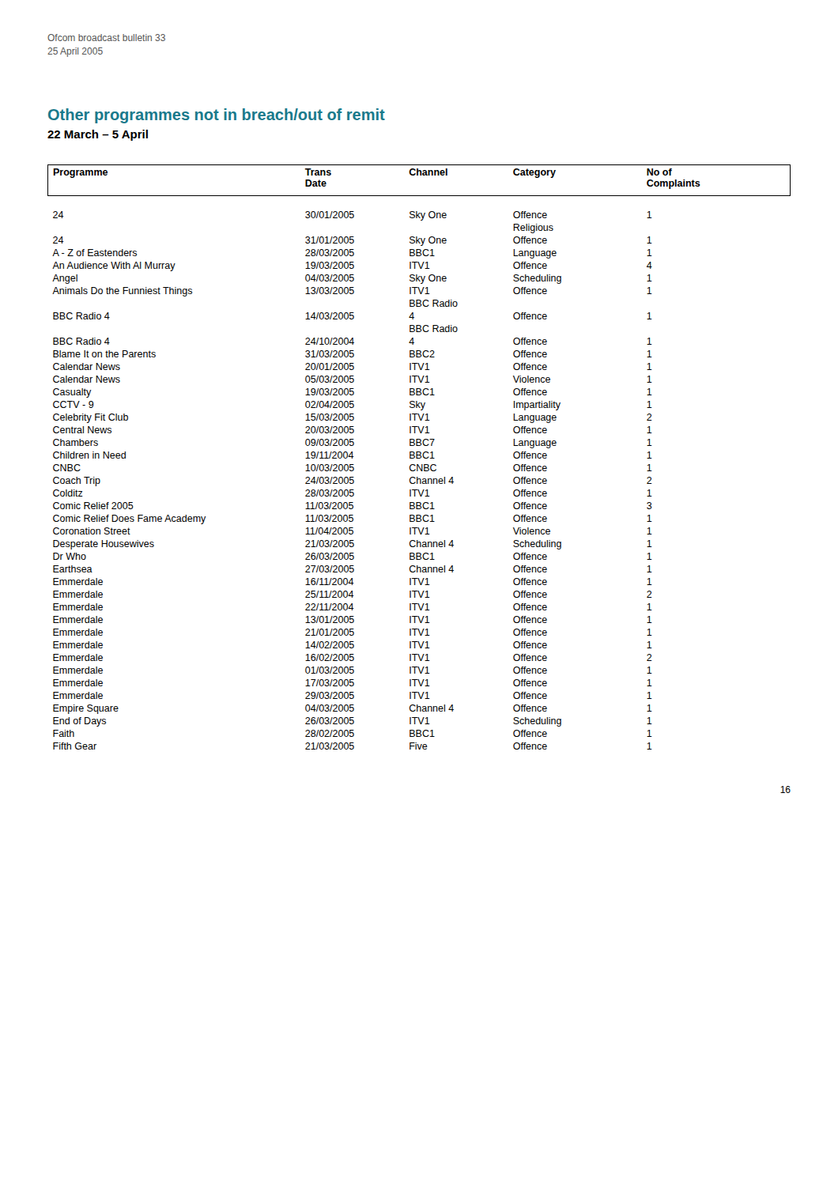Ofcom broadcast bulletin 33
25 April 2005
Other programmes not in breach/out of remit
22 March – 5 April
| Programme | Trans Date | Channel | Category | No of Complaints |
| --- | --- | --- | --- | --- |
| 24 | 30/01/2005 | Sky One | Offence | 1 |
| | | | Religious | |
| 24 | 31/01/2005 | Sky One | Offence | 1 |
| A - Z of Eastenders | 28/03/2005 | BBC1 | Language | 1 |
| An Audience With Al Murray | 19/03/2005 | ITV1 | Offence | 4 |
| Angel | 04/03/2005 | Sky One | Scheduling | 1 |
| Animals Do the Funniest Things | 13/03/2005 | ITV1 | Offence | 1 |
| | | BBC Radio | | |
| BBC Radio 4 | 14/03/2005 | 4 | Offence | 1 |
| | | BBC Radio | | |
| BBC Radio 4 | 24/10/2004 | 4 | Offence | 1 |
| Blame It on the Parents | 31/03/2005 | BBC2 | Offence | 1 |
| Calendar News | 20/01/2005 | ITV1 | Offence | 1 |
| Calendar News | 05/03/2005 | ITV1 | Violence | 1 |
| Casualty | 19/03/2005 | BBC1 | Offence | 1 |
| CCTV - 9 | 02/04/2005 | Sky | Impartiality | 1 |
| Celebrity Fit Club | 15/03/2005 | ITV1 | Language | 2 |
| Central News | 20/03/2005 | ITV1 | Offence | 1 |
| Chambers | 09/03/2005 | BBC7 | Language | 1 |
| Children in Need | 19/11/2004 | BBC1 | Offence | 1 |
| CNBC | 10/03/2005 | CNBC | Offence | 1 |
| Coach Trip | 24/03/2005 | Channel 4 | Offence | 2 |
| Colditz | 28/03/2005 | ITV1 | Offence | 1 |
| Comic Relief 2005 | 11/03/2005 | BBC1 | Offence | 3 |
| Comic Relief Does Fame Academy | 11/03/2005 | BBC1 | Offence | 1 |
| Coronation Street | 11/04/2005 | ITV1 | Violence | 1 |
| Desperate Housewives | 21/03/2005 | Channel 4 | Scheduling | 1 |
| Dr Who | 26/03/2005 | BBC1 | Offence | 1 |
| Earthsea | 27/03/2005 | Channel 4 | Offence | 1 |
| Emmerdale | 16/11/2004 | ITV1 | Offence | 1 |
| Emmerdale | 25/11/2004 | ITV1 | Offence | 2 |
| Emmerdale | 22/11/2004 | ITV1 | Offence | 1 |
| Emmerdale | 13/01/2005 | ITV1 | Offence | 1 |
| Emmerdale | 21/01/2005 | ITV1 | Offence | 1 |
| Emmerdale | 14/02/2005 | ITV1 | Offence | 1 |
| Emmerdale | 16/02/2005 | ITV1 | Offence | 2 |
| Emmerdale | 01/03/2005 | ITV1 | Offence | 1 |
| Emmerdale | 17/03/2005 | ITV1 | Offence | 1 |
| Emmerdale | 29/03/2005 | ITV1 | Offence | 1 |
| Empire Square | 04/03/2005 | Channel 4 | Offence | 1 |
| End of Days | 26/03/2005 | ITV1 | Scheduling | 1 |
| Faith | 28/02/2005 | BBC1 | Offence | 1 |
| Fifth Gear | 21/03/2005 | Five | Offence | 1 |
16